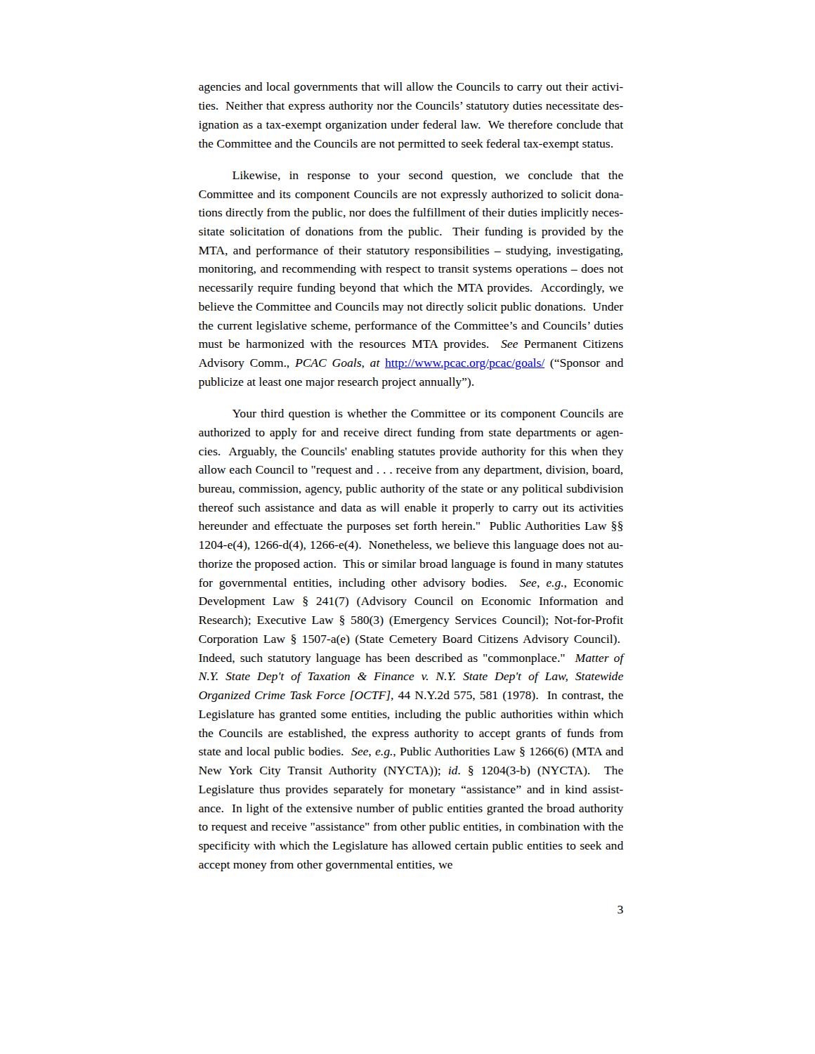agencies and local governments that will allow the Councils to carry out their activities. Neither that express authority nor the Councils’ statutory duties necessitate designation as a tax-exempt organization under federal law. We therefore conclude that the Committee and the Councils are not permitted to seek federal tax-exempt status.
Likewise, in response to your second question, we conclude that the Committee and its component Councils are not expressly authorized to solicit donations directly from the public, nor does the fulfillment of their duties implicitly necessitate solicitation of donations from the public. Their funding is provided by the MTA, and performance of their statutory responsibilities – studying, investigating, monitoring, and recommending with respect to transit systems operations – does not necessarily require funding beyond that which the MTA provides. Accordingly, we believe the Committee and Councils may not directly solicit public donations. Under the current legislative scheme, performance of the Committee’s and Councils’ duties must be harmonized with the resources MTA provides. See Permanent Citizens Advisory Comm., PCAC Goals, at http://www.pcac.org/pcac/goals/ (“Sponsor and publicize at least one major research project annually”).
Your third question is whether the Committee or its component Councils are authorized to apply for and receive direct funding from state departments or agencies. Arguably, the Councils' enabling statutes provide authority for this when they allow each Council to "request and . . . receive from any department, division, board, bureau, commission, agency, public authority of the state or any political subdivision thereof such assistance and data as will enable it properly to carry out its activities hereunder and effectuate the purposes set forth herein." Public Authorities Law §§ 1204-e(4), 1266-d(4), 1266-e(4). Nonetheless, we believe this language does not authorize the proposed action. This or similar broad language is found in many statutes for governmental entities, including other advisory bodies. See, e.g., Economic Development Law § 241(7) (Advisory Council on Economic Information and Research); Executive Law § 580(3) (Emergency Services Council); Not-for-Profit Corporation Law § 1507-a(e) (State Cemetery Board Citizens Advisory Council). Indeed, such statutory language has been described as "commonplace." Matter of N.Y. State Dep't of Taxation & Finance v. N.Y. State Dep't of Law, Statewide Organized Crime Task Force [OCTF], 44 N.Y.2d 575, 581 (1978). In contrast, the Legislature has granted some entities, including the public authorities within which the Councils are established, the express authority to accept grants of funds from state and local public bodies. See, e.g., Public Authorities Law § 1266(6) (MTA and New York City Transit Authority (NYCTA)); id. § 1204(3-b) (NYCTA). The Legislature thus provides separately for monetary “assistance” and in kind assistance. In light of the extensive number of public entities granted the broad authority to request and receive "assistance" from other public entities, in combination with the specificity with which the Legislature has allowed certain public entities to seek and accept money from other governmental entities, we
3